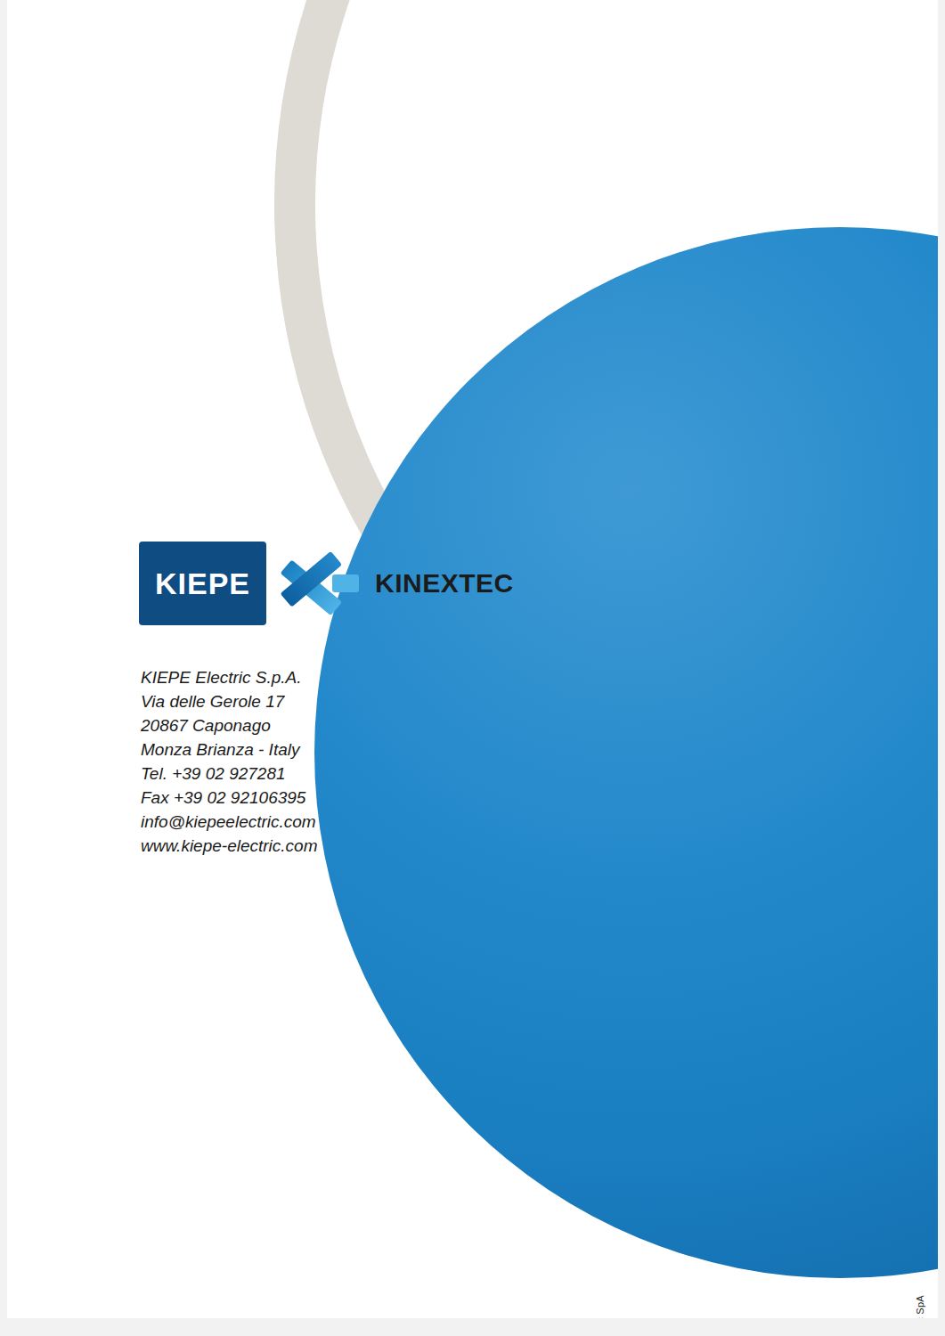KIEPE
KI NEXT EC
KIEPE Electric S.p.A.
Via delle Gerole 17
20867 Caponago
Monza Brianza - Italy
Tel. +39 02 927281
Fax +39 02 92106395
info@kiepeelectric.com
www.kiepe-electric.com
12.2019 Digital Kiepe Electric SpA